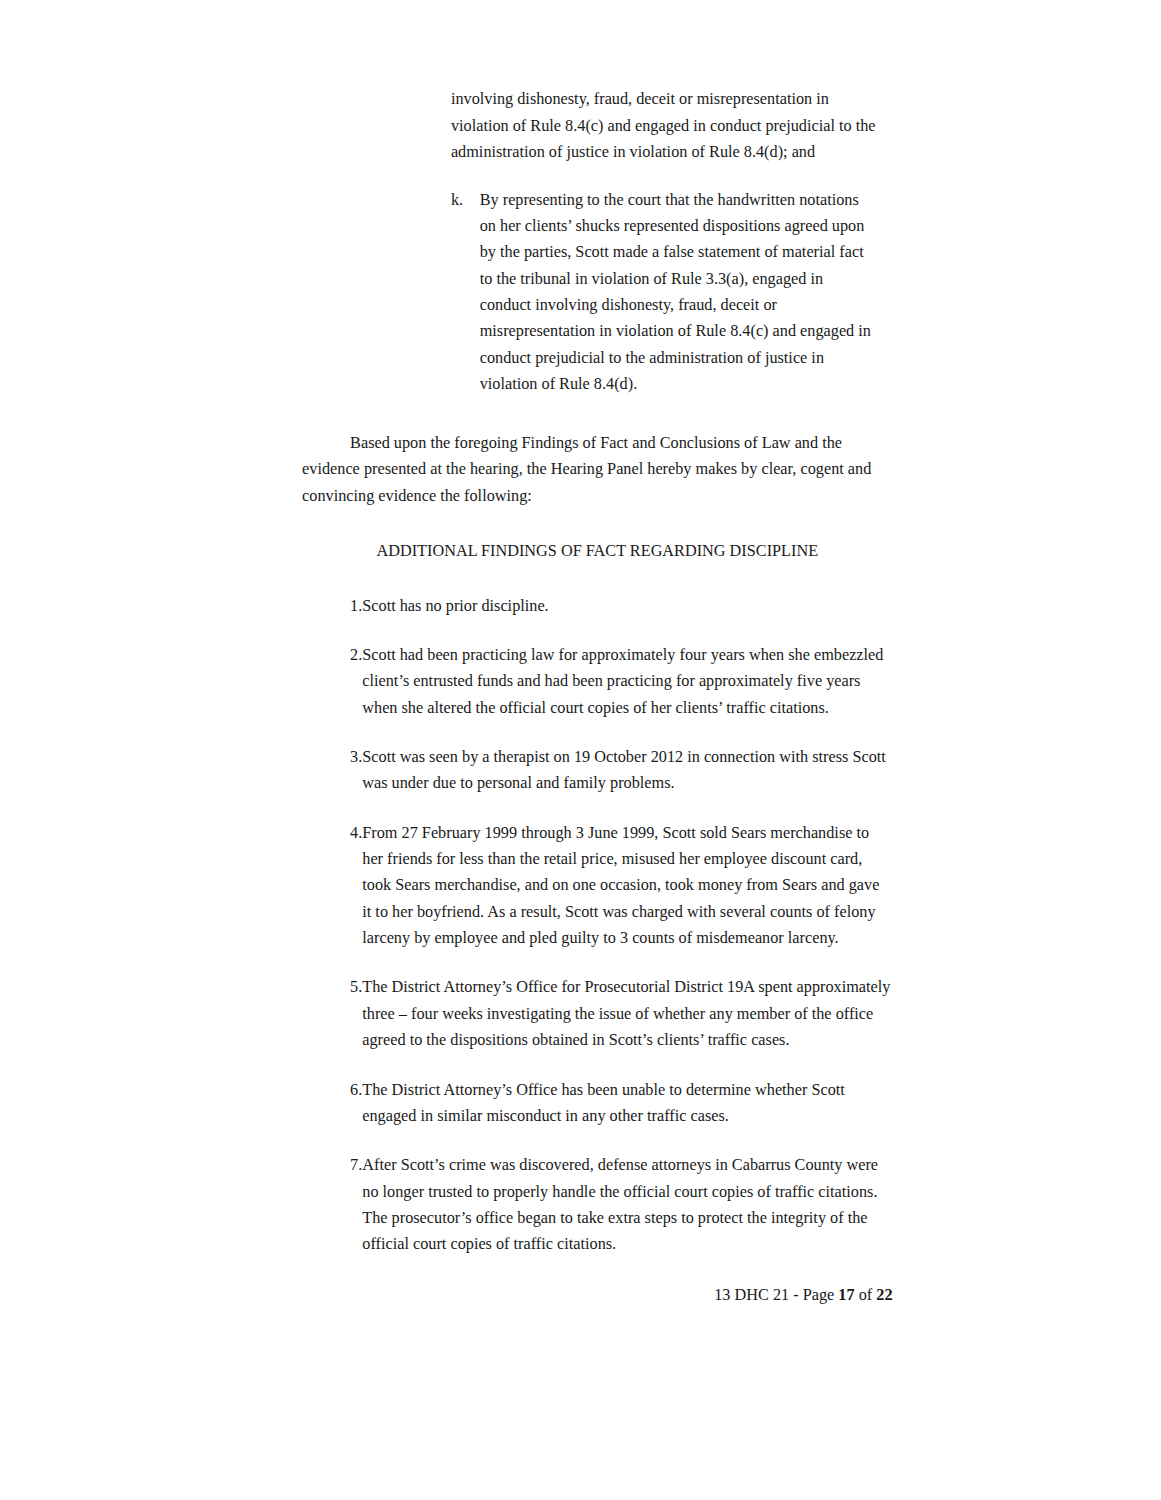involving dishonesty, fraud, deceit or misrepresentation in violation of Rule 8.4(c) and engaged in conduct prejudicial to the administration of justice in violation of Rule 8.4(d); and
k.
By representing to the court that the handwritten notations on her clients’ shucks represented dispositions agreed upon by the parties, Scott made a false statement of material fact to the tribunal in violation of Rule 3.3(a), engaged in conduct involving dishonesty, fraud, deceit or misrepresentation in violation of Rule 8.4(c) and engaged in conduct prejudicial to the administration of justice in violation of Rule 8.4(d).
Based upon the foregoing Findings of Fact and Conclusions of Law and the evidence presented at the hearing, the Hearing Panel hereby makes by clear, cogent and convincing evidence the following:
ADDITIONAL FINDINGS OF FACT REGARDING DISCIPLINE
1.
Scott has no prior discipline.
2.
Scott had been practicing law for approximately four years when she embezzled client’s entrusted funds and had been practicing for approximately five years when she altered the official court copies of her clients’ traffic citations.
3.
Scott was seen by a therapist on 19 October 2012 in connection with stress Scott was under due to personal and family problems.
4.
From 27 February 1999 through 3 June 1999, Scott sold Sears merchandise to her friends for less than the retail price, misused her employee discount card, took Sears merchandise, and on one occasion, took money from Sears and gave it to her boyfriend. As a result, Scott was charged with several counts of felony larceny by employee and pled guilty to 3 counts of misdemeanor larceny.
5.
The District Attorney’s Office for Prosecutorial District 19A spent approximately three – four weeks investigating the issue of whether any member of the office agreed to the dispositions obtained in Scott’s clients’ traffic cases.
6.
The District Attorney’s Office has been unable to determine whether Scott engaged in similar misconduct in any other traffic cases.
7.
After Scott’s crime was discovered, defense attorneys in Cabarrus County were no longer trusted to properly handle the official court copies of traffic citations. The prosecutor’s office began to take extra steps to protect the integrity of the official court copies of traffic citations.
13 DHC 21 - Page 17 of 22